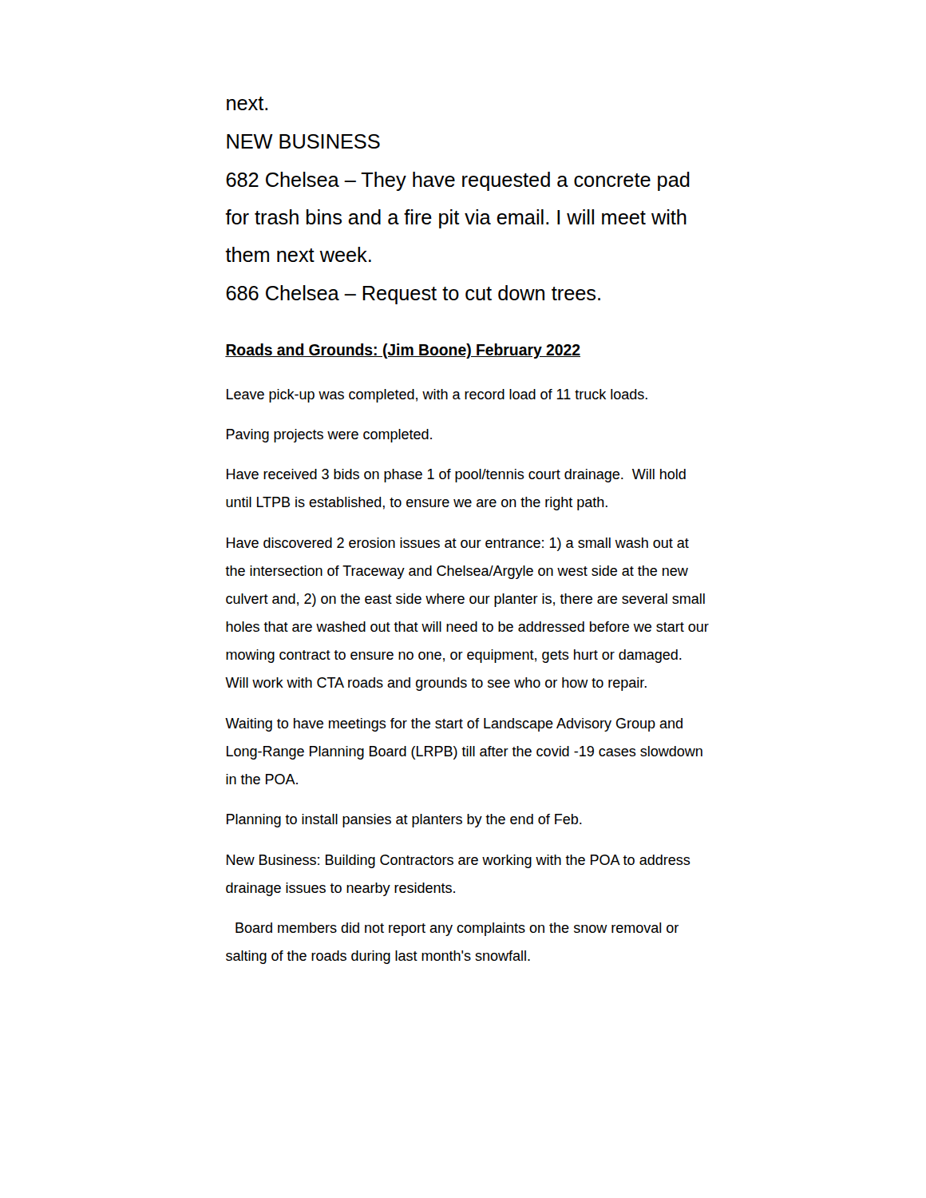next.
NEW BUSINESS
682 Chelsea – They have requested a concrete pad for trash bins and a fire pit via email. I will meet with them next week.
686 Chelsea – Request to cut down trees.
Roads and Grounds: (Jim Boone) February 2022
Leave pick-up was completed, with a record load of 11 truck loads.
Paving projects were completed.
Have received 3 bids on phase 1 of pool/tennis court drainage. Will hold until LTPB is established, to ensure we are on the right path.
Have discovered 2 erosion issues at our entrance: 1) a small wash out at the intersection of Traceway and Chelsea/Argyle on west side at the new culvert and, 2) on the east side where our planter is, there are several small holes that are washed out that will need to be addressed before we start our mowing contract to ensure no one, or equipment, gets hurt or damaged. Will work with CTA roads and grounds to see who or how to repair.
Waiting to have meetings for the start of Landscape Advisory Group and Long-Range Planning Board (LRPB) till after the covid -19 cases slowdown in the POA.
Planning to install pansies at planters by the end of Feb.
New Business: Building Contractors are working with the POA to address drainage issues to nearby residents.
Board members did not report any complaints on the snow removal or salting of the roads during last month's snowfall.